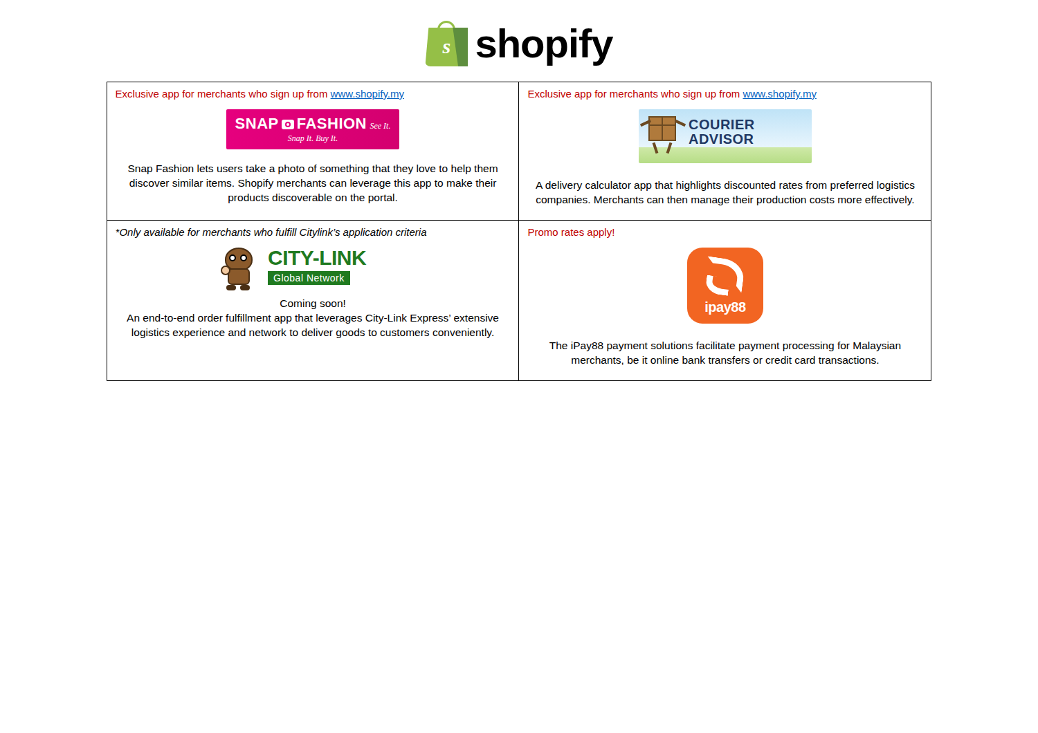s shopify
| Exclusive app for merchants who sign up from www.shopify.my SNAP FASHION See It. Snap It. Buy It. Snap Fashion lets users take a photo of something that they love to help them discover similar items. Shopify merchants can leverage this app to make their products discoverable on the portal. | Exclusive app for merchants who sign up from www.shopify.my COURIER ADVISOR A delivery calculator app that highlights discounted rates from preferred logistics companies. Merchants can then manage their production costs more effectively. |
| *Only available for merchants who fulfill Citylink’s application criteria CITY-LINK Global Network Coming soon! An end-to-end order fulfillment app that leverages City-Link Express’ extensive logistics experience and network to deliver goods to customers conveniently. | Promo rates apply! ipay88 The iPay88 payment solutions facilitate payment processing for Malaysian merchants, be it online bank transfers or credit card transactions. |